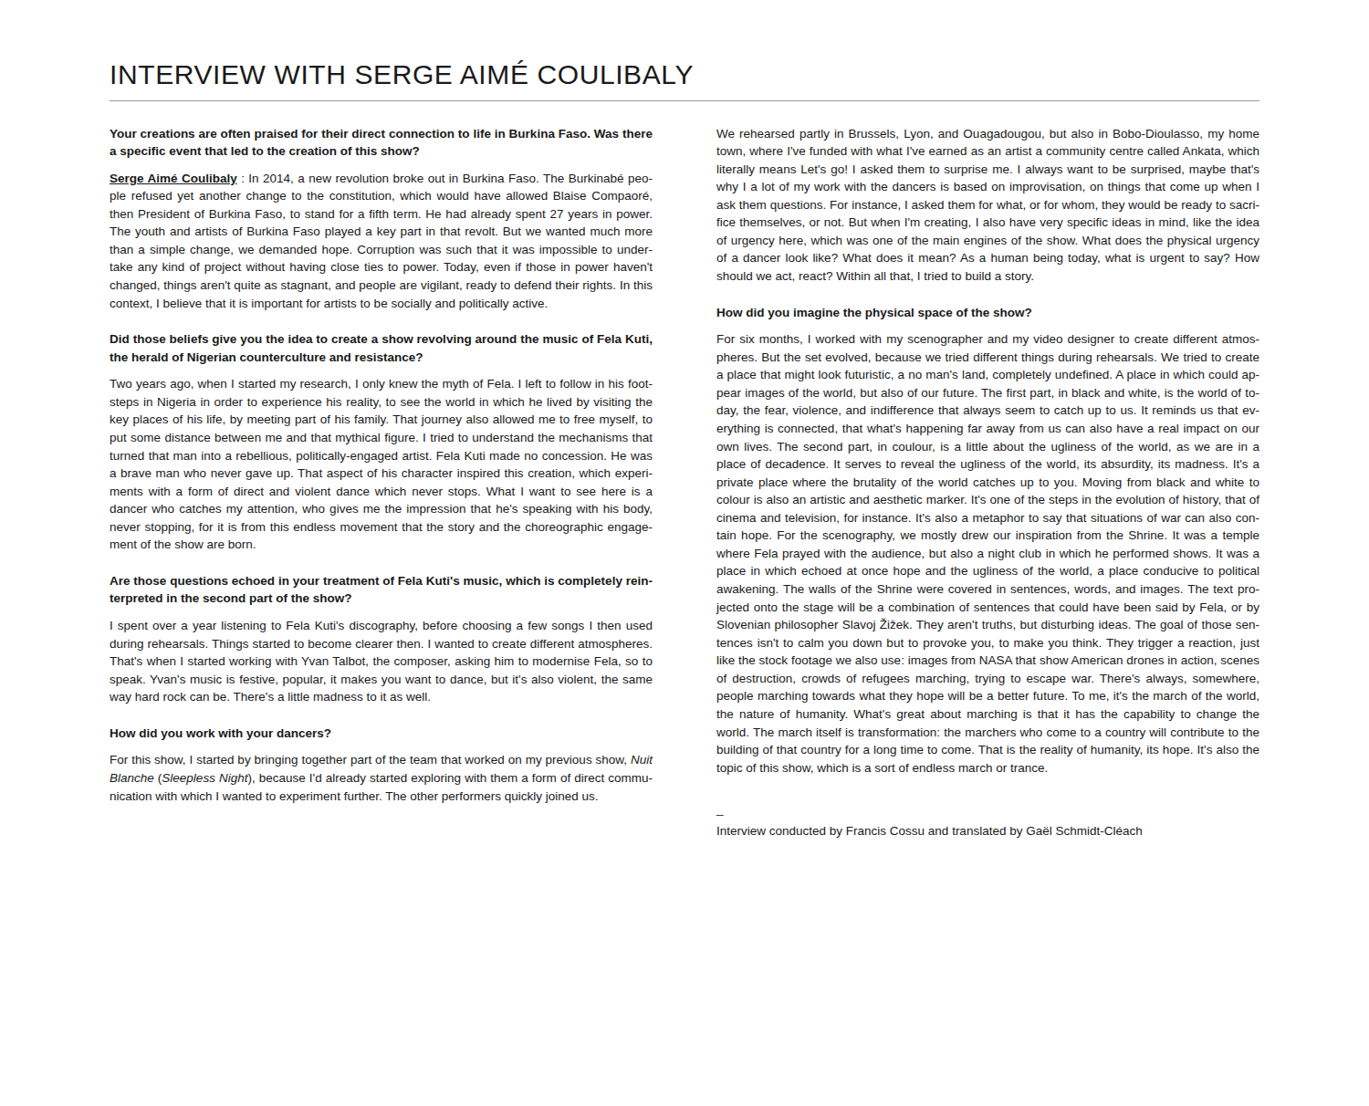Interview with Serge Aimé Coulibaly
Your creations are often praised for their direct connection to life in Burkina Faso. Was there a specific event that led to the creation of this show?
Serge Aimé Coulibaly : In 2014, a new revolution broke out in Burkina Faso. The Burkinabé people refused yet another change to the constitution, which would have allowed Blaise Compaoré, then President of Burkina Faso, to stand for a fifth term. He had already spent 27 years in power. The youth and artists of Burkina Faso played a key part in that revolt. But we wanted much more than a simple change, we demanded hope. Corruption was such that it was impossible to undertake any kind of project without having close ties to power. Today, even if those in power haven't changed, things aren't quite as stagnant, and people are vigilant, ready to defend their rights. In this context, I believe that it is important for artists to be socially and politically active.
Did those beliefs give you the idea to create a show revolving around the music of Fela Kuti, the herald of Nigerian counterculture and resistance?
Two years ago, when I started my research, I only knew the myth of Fela. I left to follow in his footsteps in Nigeria in order to experience his reality, to see the world in which he lived by visiting the key places of his life, by meeting part of his family. That journey also allowed me to free myself, to put some distance between me and that mythical figure. I tried to understand the mechanisms that turned that man into a rebellious, politically-engaged artist. Fela Kuti made no concession. He was a brave man who never gave up. That aspect of his character inspired this creation, which experiments with a form of direct and violent dance which never stops. What I want to see here is a dancer who catches my attention, who gives me the impression that he's speaking with his body, never stopping, for it is from this endless movement that the story and the choreographic engagement of the show are born.
Are those questions echoed in your treatment of Fela Kuti's music, which is completely reinterpreted in the second part of the show?
I spent over a year listening to Fela Kuti's discography, before choosing a few songs I then used during rehearsals. Things started to become clearer then. I wanted to create different atmospheres. That's when I started working with Yvan Talbot, the composer, asking him to modernise Fela, so to speak. Yvan's music is festive, popular, it makes you want to dance, but it's also violent, the same way hard rock can be. There's a little madness to it as well.
How did you work with your dancers?
For this show, I started by bringing together part of the team that worked on my previous show, Nuit Blanche (Sleepless Night), because I'd already started exploring with them a form of direct communication with which I wanted to experiment further. The other performers quickly joined us.
We rehearsed partly in Brussels, Lyon, and Ouagadougou, but also in Bobo-Dioulasso, my home town, where I've funded with what I've earned as an artist a community centre called Ankata, which literally means Let's go! I asked them to surprise me. I always want to be surprised, maybe that's why I a lot of my work with the dancers is based on improvisation, on things that come up when I ask them questions. For instance, I asked them for what, or for whom, they would be ready to sacrifice themselves, or not. But when I'm creating, I also have very specific ideas in mind, like the idea of urgency here, which was one of the main engines of the show. What does the physical urgency of a dancer look like? What does it mean? As a human being today, what is urgent to say? How should we act, react? Within all that, I tried to build a story.
How did you imagine the physical space of the show?
For six months, I worked with my scenographer and my video designer to create different atmospheres. But the set evolved, because we tried different things during rehearsals. We tried to create a place that might look futuristic, a no man's land, completely undefined. A place in which could appear images of the world, but also of our future. The first part, in black and white, is the world of today, the fear, violence, and indifference that always seem to catch up to us. It reminds us that everything is connected, that what's happening far away from us can also have a real impact on our own lives. The second part, in coulour, is a little about the ugliness of the world, as we are in a place of decadence. It serves to reveal the ugliness of the world, its absurdity, its madness. It's a private place where the brutality of the world catches up to you. Moving from black and white to colour is also an artistic and aesthetic marker. It's one of the steps in the evolution of history, that of cinema and television, for instance. It's also a metaphor to say that situations of war can also contain hope. For the scenography, we mostly drew our inspiration from the Shrine. It was a temple where Fela prayed with the audience, but also a night club in which he performed shows. It was a place in which echoed at once hope and the ugliness of the world, a place conducive to political awakening. The walls of the Shrine were covered in sentences, words, and images. The text projected onto the stage will be a combination of sentences that could have been said by Fela, or by Slovenian philosopher Slavoj Žižek. They aren't truths, but disturbing ideas. The goal of those sentences isn't to calm you down but to provoke you, to make you think. They trigger a reaction, just like the stock footage we also use: images from NASA that show American drones in action, scenes of destruction, crowds of refugees marching, trying to escape war. There's always, somewhere, people marching towards what they hope will be a better future. To me, it's the march of the world, the nature of humanity. What's great about marching is that it has the capability to change the world. The march itself is transformation: the marchers who come to a country will contribute to the building of that country for a long time to come. That is the reality of humanity, its hope. It's also the topic of this show, which is a sort of endless march or trance.
_
Interview conducted by Francis Cossu and translated by Gaël Schmidt-Cléach